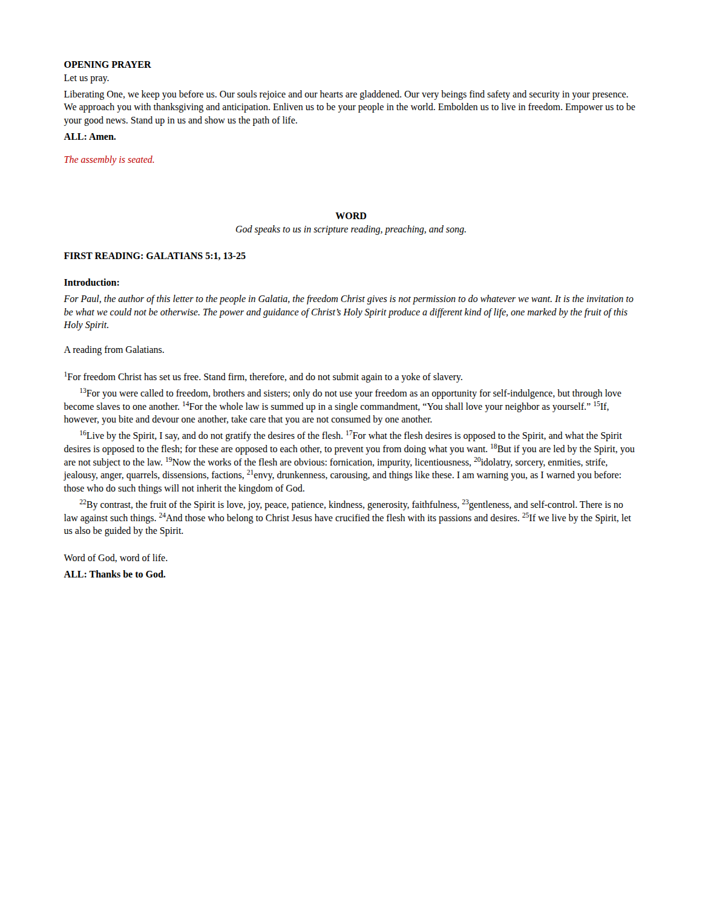OPENING PRAYER
Let us pray.
Liberating One, we keep you before us. Our souls rejoice and our hearts are gladdened. Our very beings find safety and security in your presence. We approach you with thanksgiving and anticipation. Enliven us to be your people in the world. Embolden us to live in freedom. Empower us to be your good news. Stand up in us and show us the path of life.
ALL: Amen.
The assembly is seated.
WORD
God speaks to us in scripture reading, preaching, and song.
FIRST READING: GALATIANS 5:1, 13-25
Introduction:
For Paul, the author of this letter to the people in Galatia, the freedom Christ gives is not permission to do whatever we want. It is the invitation to be what we could not be otherwise. The power and guidance of Christ’s Holy Spirit produce a different kind of life, one marked by the fruit of this Holy Spirit.
A reading from Galatians.
1For freedom Christ has set us free. Stand firm, therefore, and do not submit again to a yoke of slavery.
13For you were called to freedom, brothers and sisters; only do not use your freedom as an opportunity for self-indulgence, but through love become slaves to one another. 14For the whole law is summed up in a single commandment, “You shall love your neighbor as yourself.” 15If, however, you bite and devour one another, take care that you are not consumed by one another.
16Live by the Spirit, I say, and do not gratify the desires of the flesh. 17For what the flesh desires is opposed to the Spirit, and what the Spirit desires is opposed to the flesh; for these are opposed to each other, to prevent you from doing what you want. 18But if you are led by the Spirit, you are not subject to the law. 19Now the works of the flesh are obvious: fornication, impurity, licentiousness, 20idolatry, sorcery, enmities, strife, jealousy, anger, quarrels, dissensions, factions, 21envy, drunkenness, carousing, and things like these. I am warning you, as I warned you before: those who do such things will not inherit the kingdom of God.
22By contrast, the fruit of the Spirit is love, joy, peace, patience, kindness, generosity, faithfulness, 23gentleness, and self-control. There is no law against such things. 24And those who belong to Christ Jesus have crucified the flesh with its passions and desires. 25If we live by the Spirit, let us also be guided by the Spirit.
Word of God, word of life.
ALL: Thanks be to God.